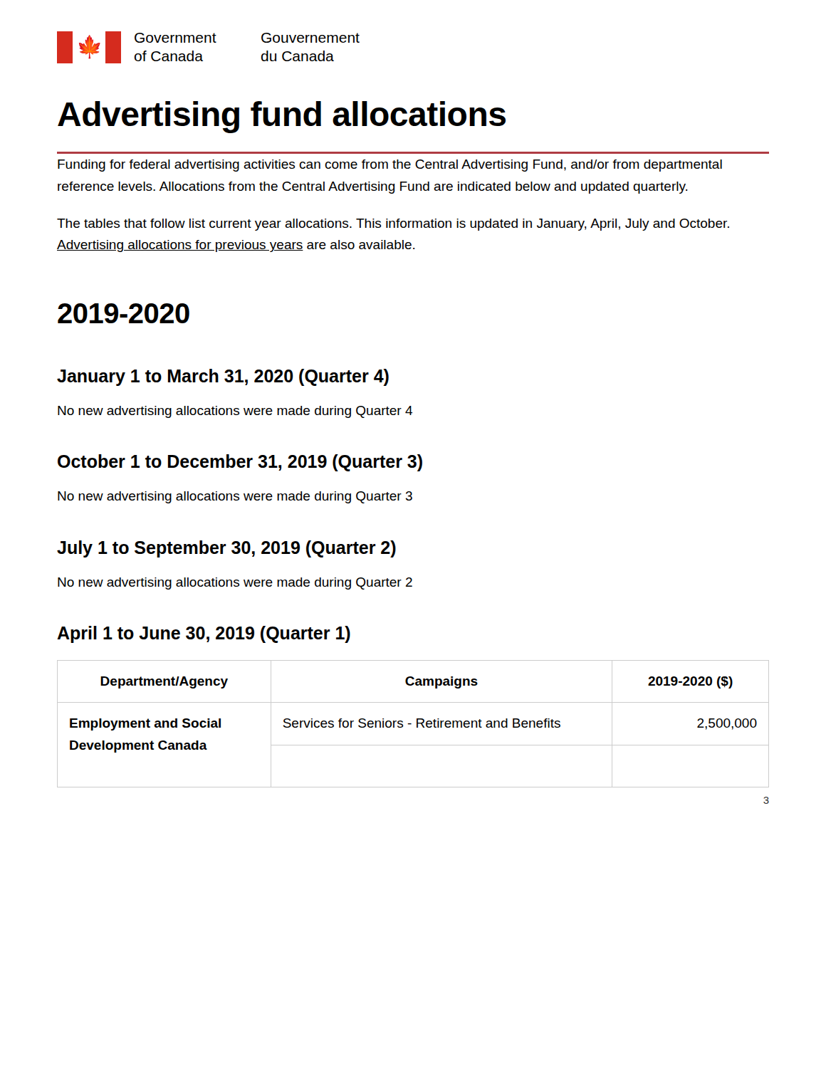🍁
Government Gouvernement
of Canada du Canada
Advertising fund allocations
Funding for federal advertising activities can come from the Central Advertising Fund, and/or from departmental reference levels. Allocations from the Central Advertising Fund are indicated below and updated quarterly.
The tables that follow list current year allocations. This information is updated in January, April, July and October. Advertising allocations for previous years are also available.
2019-2020
January 1 to March 31, 2020 (Quarter 4)
No new advertising allocations were made during Quarter 4
October 1 to December 31, 2019 (Quarter 3)
No new advertising allocations were made during Quarter 3
July 1 to September 30, 2019 (Quarter 2)
No new advertising allocations were made during Quarter 2
April 1 to June 30, 2019 (Quarter 1)
| Department/Agency | Campaigns | 2019-2020 ($) |
| --- | --- | --- |
| Employment and Social Development Canada | Services for Seniors - Retirement and Benefits | 2,500,000 |
3